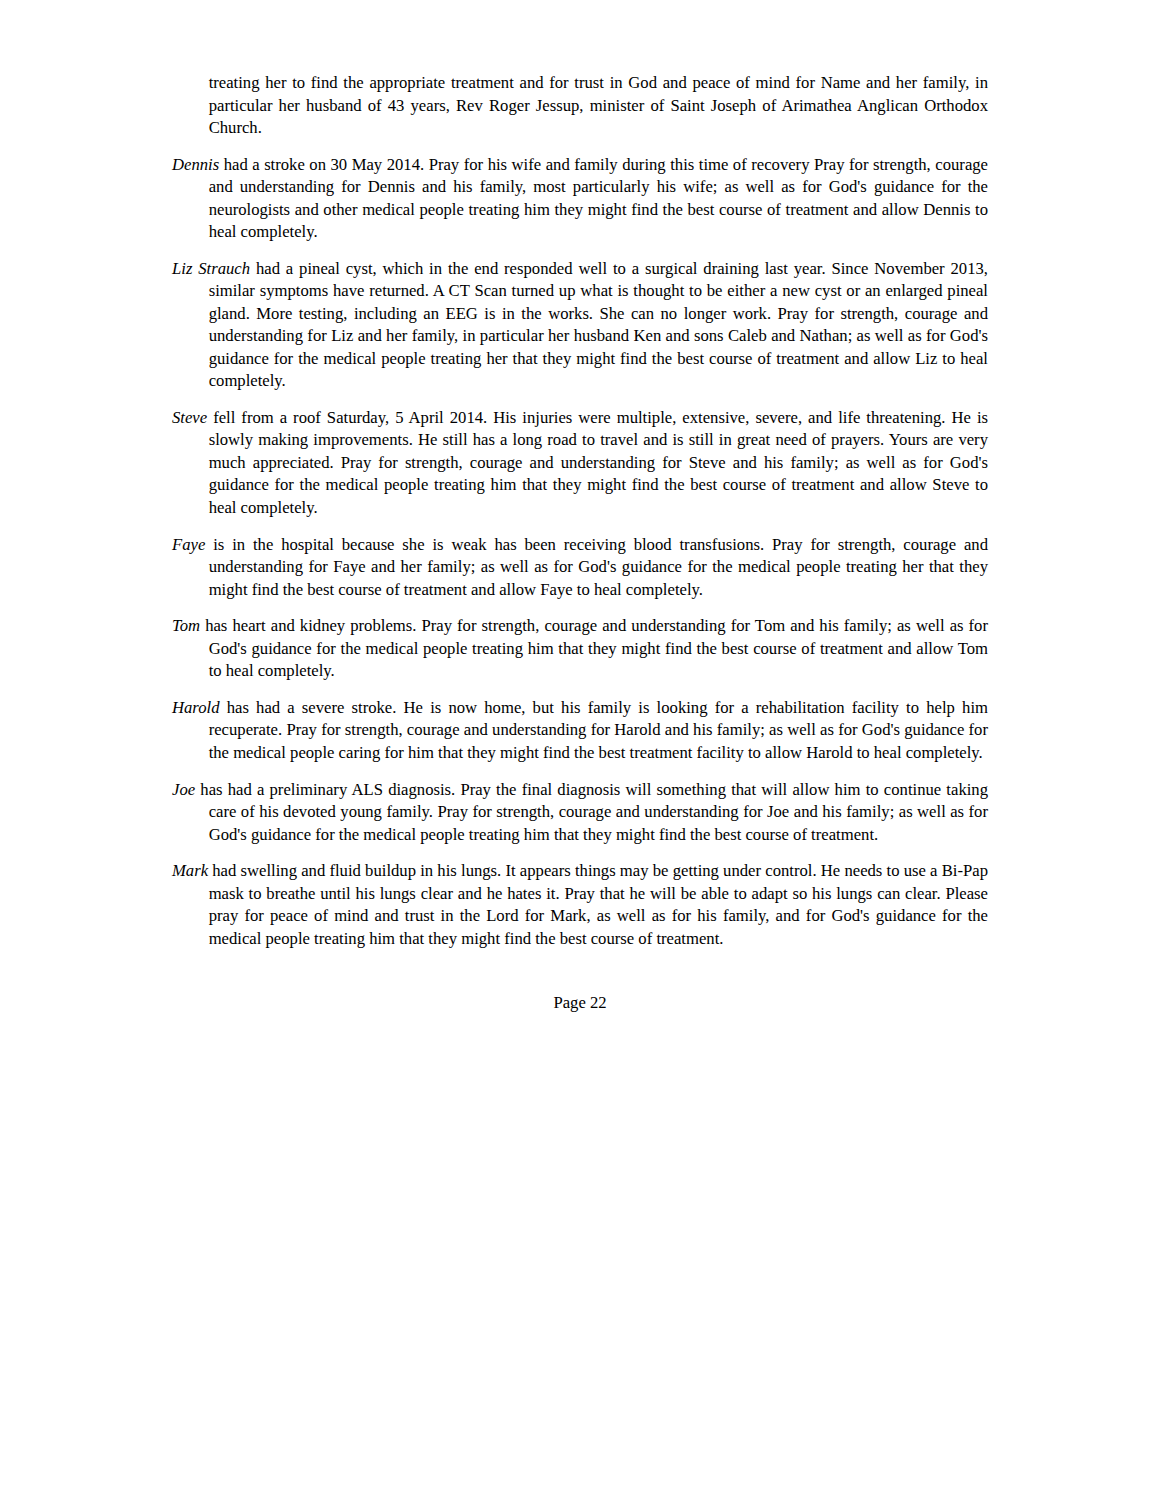treating her to find the appropriate treatment and for trust in God and peace of mind for Name and her family, in particular her husband of 43 years, Rev Roger Jessup, minister of Saint Joseph of Arimathea Anglican Orthodox Church.
Dennis had a stroke on 30 May 2014. Pray for his wife and family during this time of recovery Pray for strength, courage and understanding for Dennis and his family, most particularly his wife; as well as for God's guidance for the neurologists and other medical people treating him they might find the best course of treatment and allow Dennis to heal completely.
Liz Strauch had a pineal cyst, which in the end responded well to a surgical draining last year. Since November 2013, similar symptoms have returned. A CT Scan turned up what is thought to be either a new cyst or an enlarged pineal gland. More testing, including an EEG is in the works. She can no longer work. Pray for strength, courage and understanding for Liz and her family, in particular her husband Ken and sons Caleb and Nathan; as well as for God's guidance for the medical people treating her that they might find the best course of treatment and allow Liz to heal completely.
Steve fell from a roof Saturday, 5 April 2014. His injuries were multiple, extensive, severe, and life threatening. He is slowly making improvements. He still has a long road to travel and is still in great need of prayers. Yours are very much appreciated. Pray for strength, courage and understanding for Steve and his family; as well as for God's guidance for the medical people treating him that they might find the best course of treatment and allow Steve to heal completely.
Faye is in the hospital because she is weak has been receiving blood transfusions. Pray for strength, courage and understanding for Faye and her family; as well as for God's guidance for the medical people treating her that they might find the best course of treatment and allow Faye to heal completely.
Tom has heart and kidney problems. Pray for strength, courage and understanding for Tom and his family; as well as for God's guidance for the medical people treating him that they might find the best course of treatment and allow Tom to heal completely.
Harold has had a severe stroke. He is now home, but his family is looking for a rehabilitation facility to help him recuperate. Pray for strength, courage and understanding for Harold and his family; as well as for God's guidance for the medical people caring for him that they might find the best treatment facility to allow Harold to heal completely.
Joe has had a preliminary ALS diagnosis. Pray the final diagnosis will something that will allow him to continue taking care of his devoted young family. Pray for strength, courage and understanding for Joe and his family; as well as for God's guidance for the medical people treating him that they might find the best course of treatment.
Mark had swelling and fluid buildup in his lungs. It appears things may be getting under control. He needs to use a Bi-Pap mask to breathe until his lungs clear and he hates it. Pray that he will be able to adapt so his lungs can clear. Please pray for peace of mind and trust in the Lord for Mark, as well as for his family, and for God's guidance for the medical people treating him that they might find the best course of treatment.
Page 22